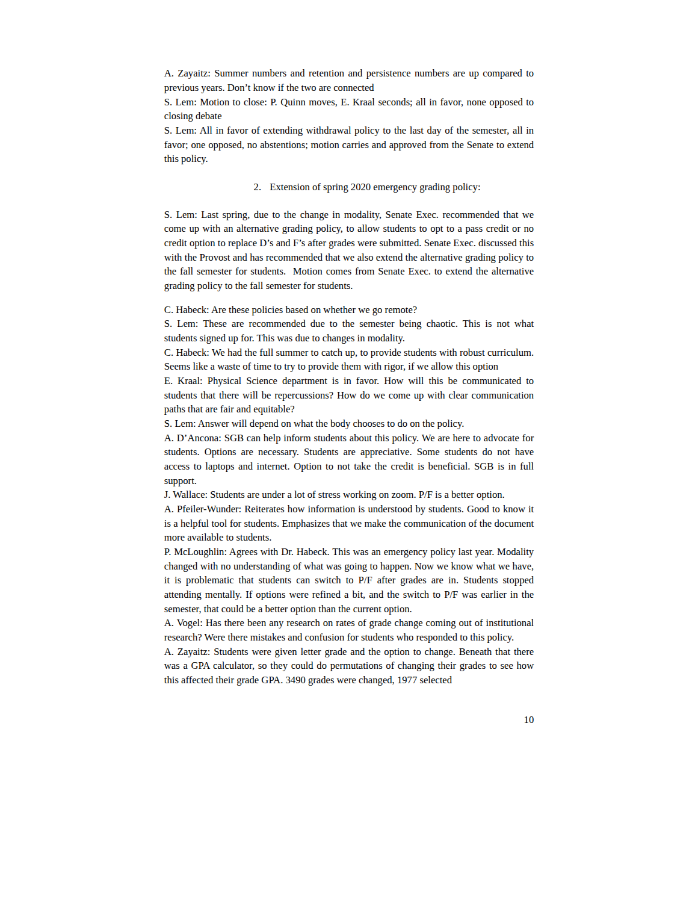A. Zayaitz: Summer numbers and retention and persistence numbers are up compared to previous years. Don’t know if the two are connected
S. Lem: Motion to close: P. Quinn moves, E. Kraal seconds; all in favor, none opposed to closing debate
S. Lem: All in favor of extending withdrawal policy to the last day of the semester, all in favor; one opposed, no abstentions; motion carries and approved from the Senate to extend this policy.
2. Extension of spring 2020 emergency grading policy:
S. Lem: Last spring, due to the change in modality, Senate Exec. recommended that we come up with an alternative grading policy, to allow students to opt to a pass credit or no credit option to replace D’s and F’s after grades were submitted. Senate Exec. discussed this with the Provost and has recommended that we also extend the alternative grading policy to the fall semester for students. Motion comes from Senate Exec. to extend the alternative grading policy to the fall semester for students.
C. Habeck: Are these policies based on whether we go remote?
S. Lem: These are recommended due to the semester being chaotic. This is not what students signed up for. This was due to changes in modality.
C. Habeck: We had the full summer to catch up, to provide students with robust curriculum. Seems like a waste of time to try to provide them with rigor, if we allow this option
E. Kraal: Physical Science department is in favor. How will this be communicated to students that there will be repercussions? How do we come up with clear communication paths that are fair and equitable?
S. Lem: Answer will depend on what the body chooses to do on the policy.
A. D’Ancona: SGB can help inform students about this policy. We are here to advocate for students. Options are necessary. Students are appreciative. Some students do not have access to laptops and internet. Option to not take the credit is beneficial. SGB is in full support.
J. Wallace: Students are under a lot of stress working on zoom. P/F is a better option.
A. Pfeiler-Wunder: Reiterates how information is understood by students. Good to know it is a helpful tool for students. Emphasizes that we make the communication of the document more available to students.
P. McLoughlin: Agrees with Dr. Habeck. This was an emergency policy last year. Modality changed with no understanding of what was going to happen. Now we know what we have, it is problematic that students can switch to P/F after grades are in. Students stopped attending mentally. If options were refined a bit, and the switch to P/F was earlier in the semester, that could be a better option than the current option.
A. Vogel: Has there been any research on rates of grade change coming out of institutional research? Were there mistakes and confusion for students who responded to this policy.
A. Zayaitz: Students were given letter grade and the option to change. Beneath that there was a GPA calculator, so they could do permutations of changing their grades to see how this affected their grade GPA. 3490 grades were changed, 1977 selected
10